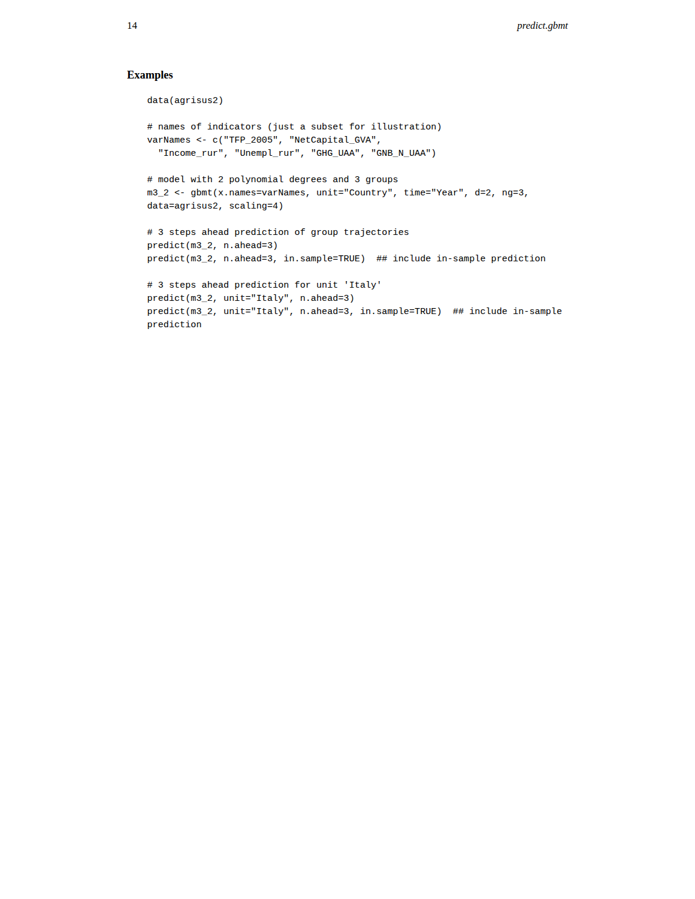14 predict.gbmt
Examples
data(agrisus2)

# names of indicators (just a subset for illustration)
varNames <- c("TFP_2005", "NetCapital_GVA",
  "Income_rur", "Unempl_rur", "GHG_UAA", "GNB_N_UAA")

# model with 2 polynomial degrees and 3 groups
m3_2 <- gbmt(x.names=varNames, unit="Country", time="Year", d=2, ng=3, data=agrisus2, scaling=4)

# 3 steps ahead prediction of group trajectories
predict(m3_2, n.ahead=3)
predict(m3_2, n.ahead=3, in.sample=TRUE)  ## include in-sample prediction

# 3 steps ahead prediction for unit 'Italy'
predict(m3_2, unit="Italy", n.ahead=3)
predict(m3_2, unit="Italy", n.ahead=3, in.sample=TRUE)  ## include in-sample prediction